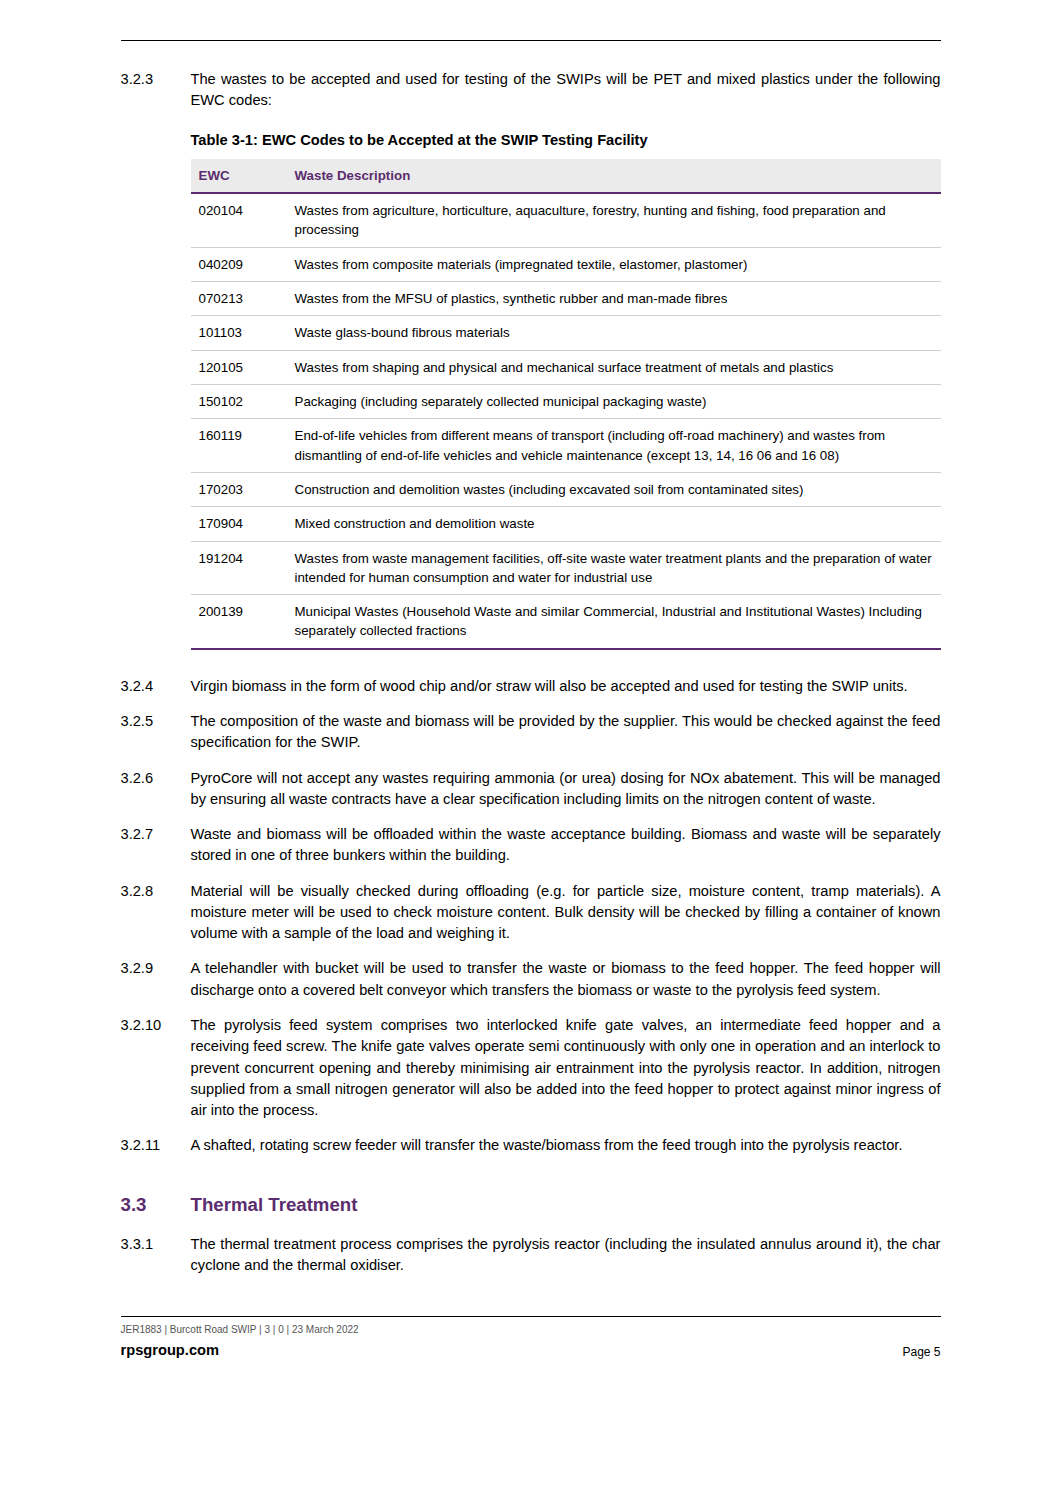3.2.3
The wastes to be accepted and used for testing of the SWIPs will be PET and mixed plastics under the following EWC codes:
Table 3-1: EWC Codes to be Accepted at the SWIP Testing Facility
| EWC | Waste Description |
| --- | --- |
| 020104 | Wastes from agriculture, horticulture, aquaculture, forestry, hunting and fishing, food preparation and processing |
| 040209 | Wastes from composite materials (impregnated textile, elastomer, plastomer) |
| 070213 | Wastes from the MFSU of plastics, synthetic rubber and man-made fibres |
| 101103 | Waste glass-bound fibrous materials |
| 120105 | Wastes from shaping and physical and mechanical surface treatment of metals and plastics |
| 150102 | Packaging (including separately collected municipal packaging waste) |
| 160119 | End-of-life vehicles from different means of transport (including off-road machinery) and wastes from dismantling of end-of-life vehicles and vehicle maintenance (except 13, 14, 16 06 and 16 08) |
| 170203 | Construction and demolition wastes (including excavated soil from contaminated sites) |
| 170904 | Mixed construction and demolition waste |
| 191204 | Wastes from waste management facilities, off-site waste water treatment plants and the preparation of water intended for human consumption and water for industrial use |
| 200139 | Municipal Wastes (Household Waste and similar Commercial, Industrial and Institutional Wastes) Including separately collected fractions |
3.2.4
Virgin biomass in the form of wood chip and/or straw will also be accepted and used for testing the SWIP units.
3.2.5
The composition of the waste and biomass will be provided by the supplier. This would be checked against the feed specification for the SWIP.
3.2.6
PyroCore will not accept any wastes requiring ammonia (or urea) dosing for NOx abatement. This will be managed by ensuring all waste contracts have a clear specification including limits on the nitrogen content of waste.
3.2.7
Waste and biomass will be offloaded within the waste acceptance building. Biomass and waste will be separately stored in one of three bunkers within the building.
3.2.8
Material will be visually checked during offloading (e.g. for particle size, moisture content, tramp materials). A moisture meter will be used to check moisture content. Bulk density will be checked by filling a container of known volume with a sample of the load and weighing it.
3.2.9
A telehandler with bucket will be used to transfer the waste or biomass to the feed hopper. The feed hopper will discharge onto a covered belt conveyor which transfers the biomass or waste to the pyrolysis feed system.
3.2.10
The pyrolysis feed system comprises two interlocked knife gate valves, an intermediate feed hopper and a receiving feed screw. The knife gate valves operate semi continuously with only one in operation and an interlock to prevent concurrent opening and thereby minimising air entrainment into the pyrolysis reactor. In addition, nitrogen supplied from a small nitrogen generator will also be added into the feed hopper to protect against minor ingress of air into the process.
3.2.11
A shafted, rotating screw feeder will transfer the waste/biomass from the feed trough into the pyrolysis reactor.
3.3 Thermal Treatment
3.3.1
The thermal treatment process comprises the pyrolysis reactor (including the insulated annulus around it), the char cyclone and the thermal oxidiser.
JER1883 | Burcott Road SWIP | 3 | 0 | 23 March 2022
rpsgroup.com
Page 5